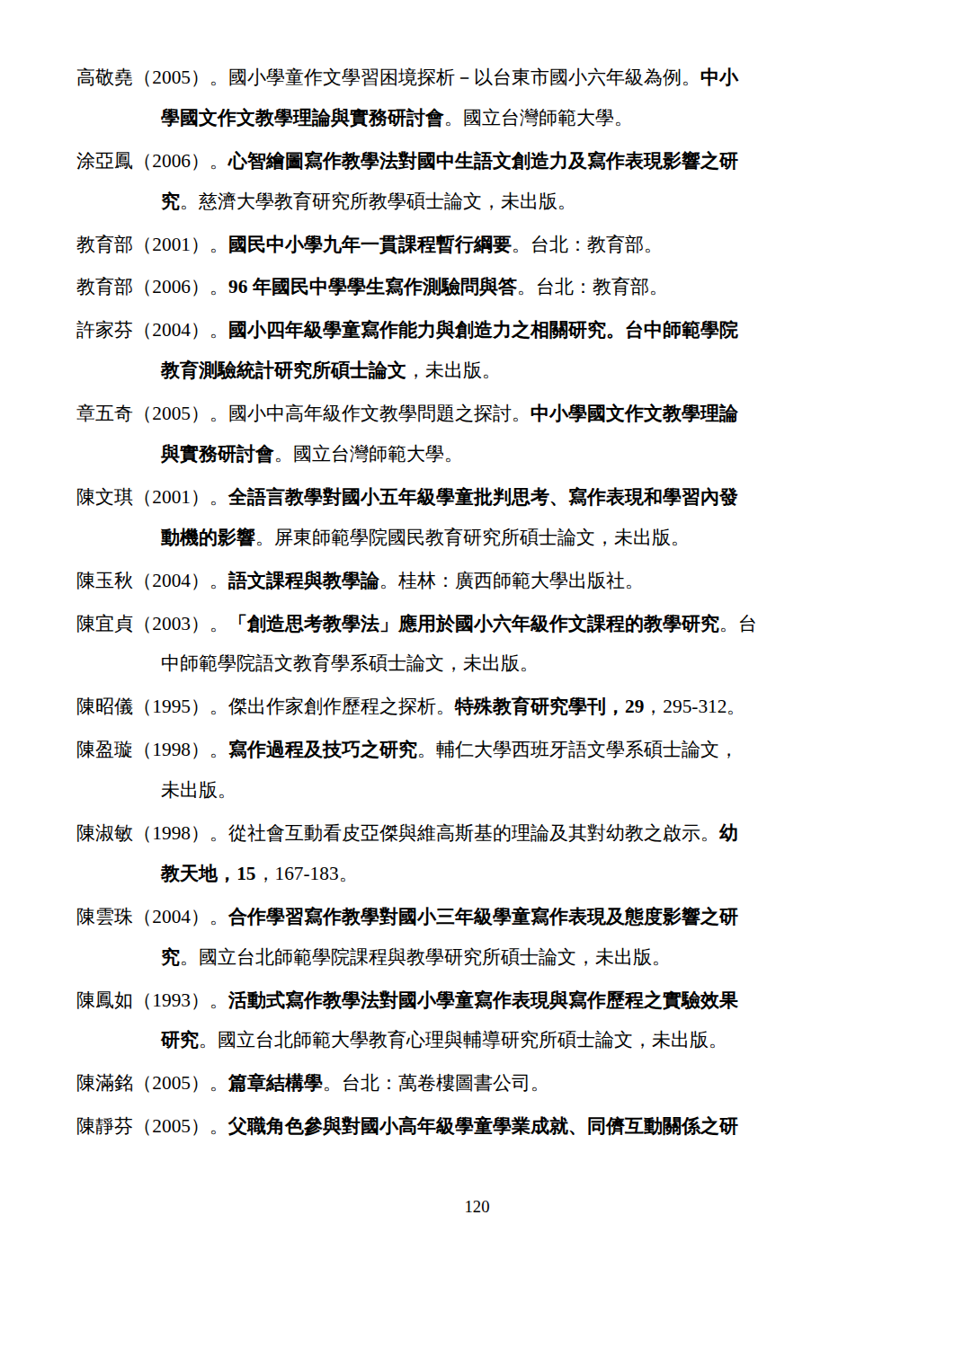高敬堯（2005）。國小學童作文學習困境探析－以台東市國小六年級為例。中小 學國文作文教學理論與實務研討會。國立台灣師範大學。
涂亞鳳（2006）。心智繪圖寫作教學法對國中生語文創造力及寫作表現影響之研 究。慈濟大學教育研究所教學碩士論文，未出版。
教育部（2001）。國民中小學九年一貫課程暫行綱要。台北：教育部。
教育部（2006）。96 年國民中學學生寫作測驗問與答。台北：教育部。
許家芬（2004）。國小四年級學童寫作能力與創造力之相關研究。台中師範學院 教育測驗統計研究所碩士論文，未出版。
章五奇（2005）。國小中高年級作文教學問題之探討。中小學國文作文教學理論 與實務研討會。國立台灣師範大學。
陳文琪（2001）。全語言教學對國小五年級學童批判思考、寫作表現和學習內發 動機的影響。屏東師範學院國民教育研究所碩士論文，未出版。
陳玉秋（2004）。語文課程與教學論。桂林：廣西師範大學出版社。
陳宜貞（2003）。「創造思考教學法」應用於國小六年級作文課程的教學研究。台 中師範學院語文教育學系碩士論文，未出版。
陳昭儀（1995）。傑出作家創作歷程之探析。特殊教育研究學刊，29，295-312。
陳盈璇（1998）。寫作過程及技巧之研究。輔仁大學西班牙語文學系碩士論文， 未出版。
陳淑敏（1998）。從社會互動看皮亞傑與維高斯基的理論及其對幼教之啟示。幼 教天地，15，167-183。
陳雲珠（2004）。合作學習寫作教學對國小三年級學童寫作表現及態度影響之研 究。國立台北師範學院課程與教學研究所碩士論文，未出版。
陳鳳如（1993）。活動式寫作教學法對國小學童寫作表現與寫作歷程之實驗效果 研究。國立台北師範大學教育心理與輔導研究所碩士論文，未出版。
陳滿銘（2005）。篇章結構學。台北：萬卷樓圖書公司。
陳靜芬（2005）。父職角色參與對國小高年級學童學業成就、同儕互動關係之研
120